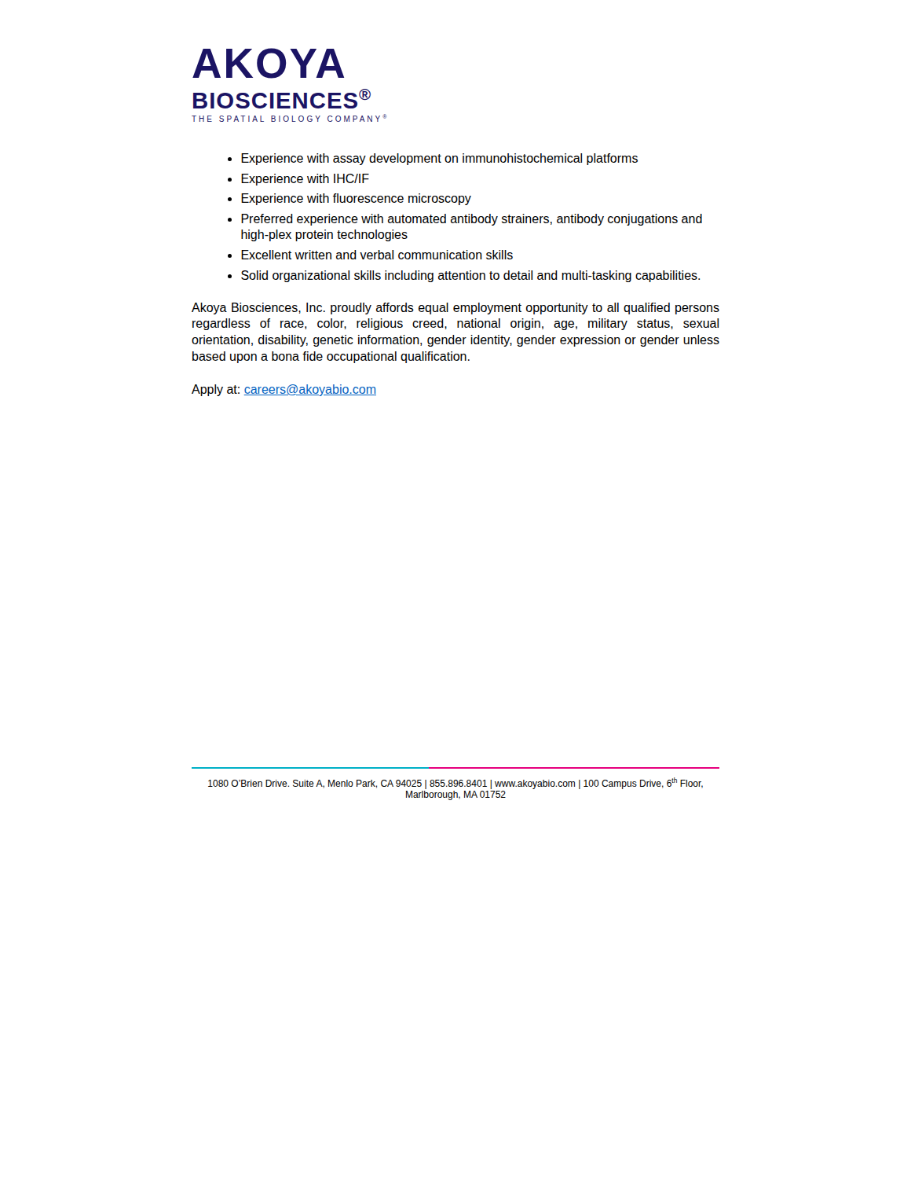AKOYA
BIOSCIENCES®
THE SPATIAL BIOLOGY COMPANY®
Experience with assay development on immunohistochemical platforms
Experience with IHC/IF
Experience with fluorescence microscopy
Preferred experience with automated antibody strainers, antibody conjugations and high-plex protein technologies
Excellent written and verbal communication skills
Solid organizational skills including attention to detail and multi-tasking capabilities.
Akoya Biosciences, Inc. proudly affords equal employment opportunity to all qualified persons regardless of race, color, religious creed, national origin, age, military status, sexual orientation, disability, genetic information, gender identity, gender expression or gender unless based upon a bona fide occupational qualification.
Apply at: careers@akoyabio.com
1080 O’Brien Drive. Suite A, Menlo Park, CA 94025 | 855.896.8401 | www.akoyabio.com | 100 Campus Drive, 6th Floor, Marlborough, MA 01752